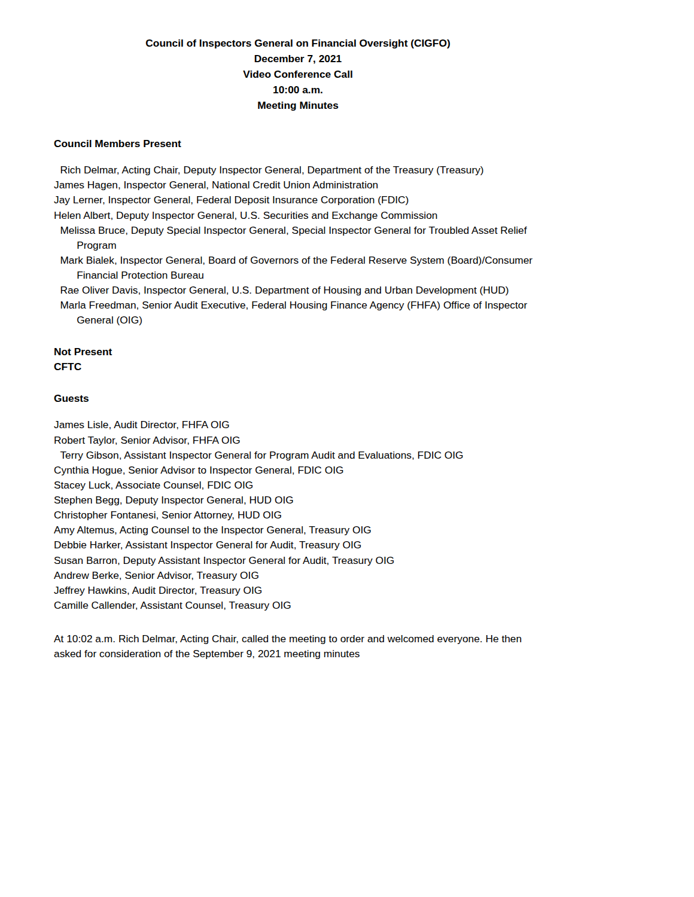Council of Inspectors General on Financial Oversight (CIGFO)
December 7, 2021
Video Conference Call
10:00 a.m.
Meeting Minutes
Council Members Present
Rich Delmar, Acting Chair, Deputy Inspector General, Department of the Treasury (Treasury)
James Hagen, Inspector General, National Credit Union Administration
Jay Lerner, Inspector General, Federal Deposit Insurance Corporation (FDIC)
Helen Albert, Deputy Inspector General, U.S. Securities and Exchange Commission
Melissa Bruce, Deputy Special Inspector General, Special Inspector General for Troubled Asset Relief Program
Mark Bialek, Inspector General, Board of Governors of the Federal Reserve System (Board)/Consumer Financial Protection Bureau
Rae Oliver Davis, Inspector General, U.S. Department of Housing and Urban Development (HUD)
Marla Freedman, Senior Audit Executive, Federal Housing Finance Agency (FHFA) Office of Inspector General (OIG)
Not Present
CFTC
Guests
James Lisle, Audit Director, FHFA OIG
Robert Taylor, Senior Advisor, FHFA OIG
Terry Gibson, Assistant Inspector General for Program Audit and Evaluations, FDIC OIG
Cynthia Hogue, Senior Advisor to Inspector General, FDIC OIG
Stacey Luck, Associate Counsel, FDIC OIG
Stephen Begg, Deputy Inspector General, HUD OIG
Christopher Fontanesi, Senior Attorney, HUD OIG
Amy Altemus, Acting Counsel to the Inspector General, Treasury OIG
Debbie Harker, Assistant Inspector General for Audit, Treasury OIG
Susan Barron, Deputy Assistant Inspector General for Audit, Treasury OIG
Andrew Berke, Senior Advisor, Treasury OIG
Jeffrey Hawkins, Audit Director, Treasury OIG
Camille Callender, Assistant Counsel, Treasury OIG
At 10:02 a.m. Rich Delmar, Acting Chair, called the meeting to order and welcomed everyone. He then asked for consideration of the September 9, 2021 meeting minutes